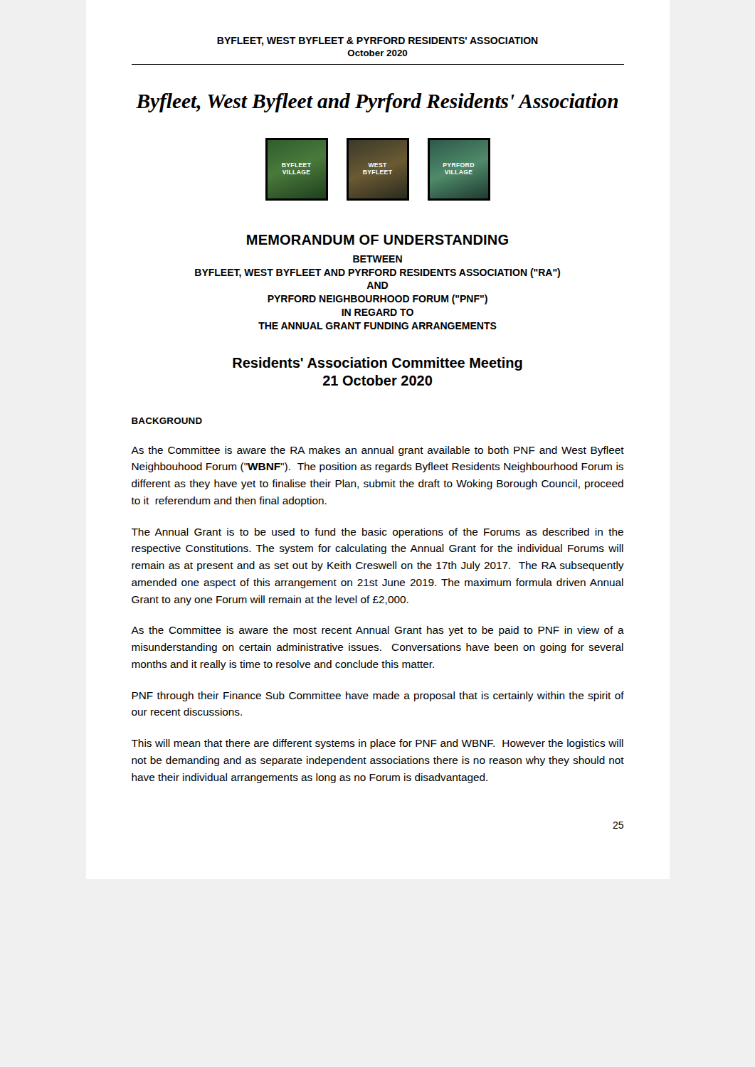BYFLEET, WEST BYFLEET & PYRFORD RESIDENTS' ASSOCIATION
October 2020
Byfleet, West Byfleet and Pyrford Residents' Association
BYFLEET
VILLAGE
WEST
BYFLEET
PYRFORD
VILLAGE
MEMORANDUM OF UNDERSTANDING
BETWEEN
BYFLEET, WEST BYFLEET AND PYRFORD RESIDENTS ASSOCIATION ("RA")
AND
PYRFORD NEIGHBOURHOOD FORUM ("PNF")
IN REGARD TO
THE ANNUAL GRANT FUNDING ARRANGEMENTS
Residents' Association Committee Meeting
21 October 2020
BACKGROUND
As the Committee is aware the RA makes an annual grant available to both PNF and West Byfleet Neighbouhood Forum ("WBNF"). The position as regards Byfleet Residents Neighbourhood Forum is different as they have yet to finalise their Plan, submit the draft to Woking Borough Council, proceed to it referendum and then final adoption.
The Annual Grant is to be used to fund the basic operations of the Forums as described in the respective Constitutions. The system for calculating the Annual Grant for the individual Forums will remain as at present and as set out by Keith Creswell on the 17th July 2017. The RA subsequently amended one aspect of this arrangement on 21st June 2019. The maximum formula driven Annual Grant to any one Forum will remain at the level of £2,000.
As the Committee is aware the most recent Annual Grant has yet to be paid to PNF in view of a misunderstanding on certain administrative issues. Conversations have been on going for several months and it really is time to resolve and conclude this matter.
PNF through their Finance Sub Committee have made a proposal that is certainly within the spirit of our recent discussions.
This will mean that there are different systems in place for PNF and WBNF. However the logistics will not be demanding and as separate independent associations there is no reason why they should not have their individual arrangements as long as no Forum is disadvantaged.
25